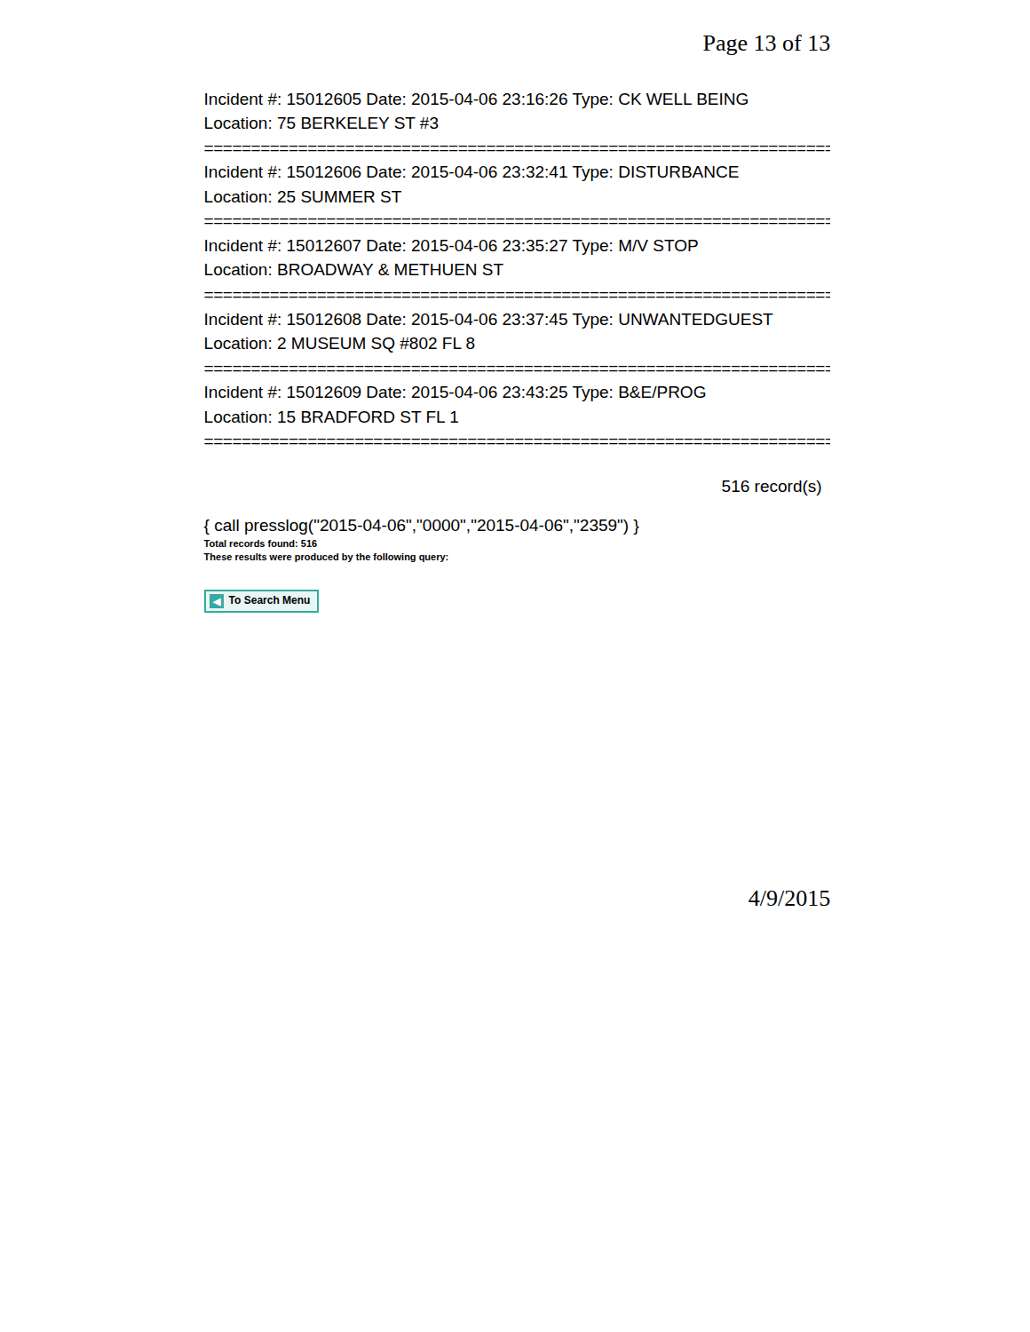Page 13 of 13
Incident #: 15012605 Date: 2015-04-06 23:16:26 Type: CK WELL BEING
Location: 75 BERKELEY ST #3
========================================================================
Incident #: 15012606 Date: 2015-04-06 23:32:41 Type: DISTURBANCE
Location: 25 SUMMER ST
========================================================================
Incident #: 15012607 Date: 2015-04-06 23:35:27 Type: M/V STOP
Location: BROADWAY & METHUEN ST
========================================================================
Incident #: 15012608 Date: 2015-04-06 23:37:45 Type: UNWANTEDGUEST
Location: 2 MUSEUM SQ #802 FL 8
========================================================================
Incident #: 15012609 Date: 2015-04-06 23:43:25 Type: B&E/PROG
Location: 15 BRADFORD ST FL 1
========================================================================
516 record(s)
{ call presslog("2015-04-06","0000","2015-04-06","2359") }
Total records found: 516
These results were produced by the following query:
◀To Search Menu
4/9/2015